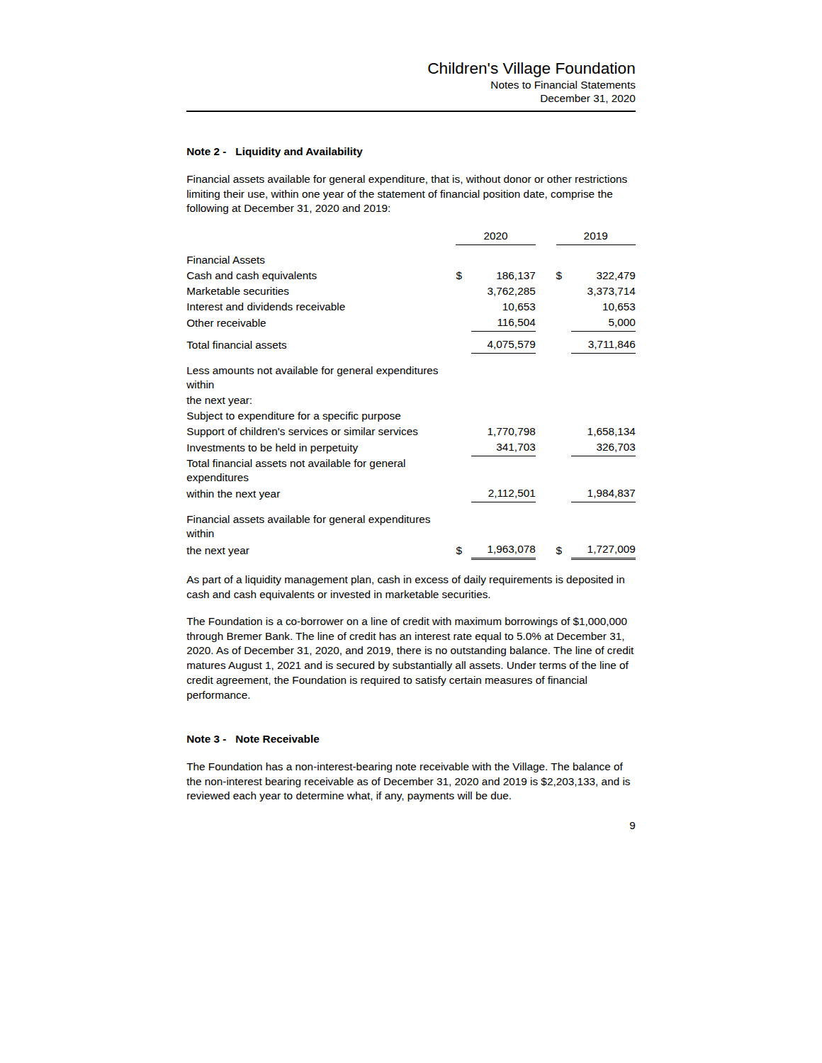Children's Village Foundation
Notes to Financial Statements
December 31, 2020
Note 2 -Liquidity and Availability
Financial assets available for general expenditure, that is, without donor or other restrictions limiting their use, within one year of the statement of financial position date, comprise the following at December 31, 2020 and 2019:
| | 2020 | | 2019 |
| Financial Assets | | | | | |
| Cash and cash equivalents | $ | 186,137 | | $ | 322,479 |
| Marketable securities | | 3,762,285 | | | 3,373,714 |
| Interest and dividends receivable | | 10,653 | | | 10,653 |
| Other receivable | | 116,504 | | | 5,000 |
| Total financial assets | | 4,075,579 | | | 3,711,846 |
| Less amounts not available for general expenditures within | | | | | |
| the next year: | | | | | |
| Subject to expenditure for a specific purpose | | | | | |
| Support of children's services or similar services | | 1,770,798 | | | 1,658,134 |
| Investments to be held in perpetuity | | 341,703 | | | 326,703 |
| Total financial assets not available for general expenditures | | | | | |
| within the next year | | 2,112,501 | | | 1,984,837 |
| Financial assets available for general expenditures within | | | | | |
| the next year | $ | 1,963,078 | | $ | 1,727,009 |
As part of a liquidity management plan, cash in excess of daily requirements is deposited in cash and cash equivalents or invested in marketable securities.
The Foundation is a co-borrower on a line of credit with maximum borrowings of $1,000,000 through Bremer Bank. The line of credit has an interest rate equal to 5.0% at December 31, 2020. As of December 31, 2020, and 2019, there is no outstanding balance. The line of credit matures August 1, 2021 and is secured by substantially all assets. Under terms of the line of credit agreement, the Foundation is required to satisfy certain measures of financial performance.
Note 3 -Note Receivable
The Foundation has a non-interest-bearing note receivable with the Village. The balance of the non-interest bearing receivable as of December 31, 2020 and 2019 is $2,203,133, and is reviewed each year to determine what, if any, payments will be due.
9